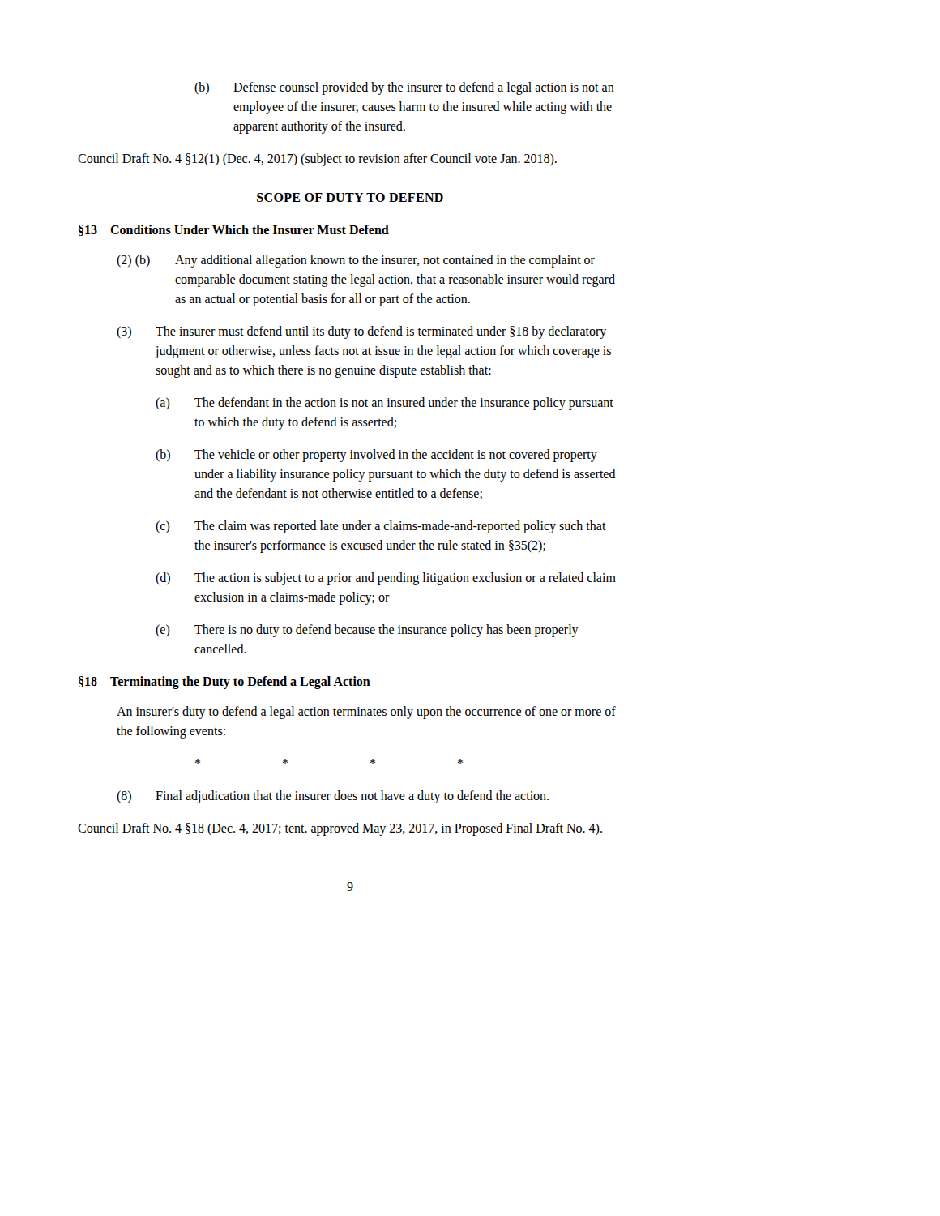(b)
Defense counsel provided by the insurer to defend a legal action is not an employee of the insurer, causes harm to the insured while acting with the apparent authority of the insured.
Council Draft No. 4 §12(1) (Dec. 4, 2017) (subject to revision after Council vote Jan. 2018).
SCOPE OF DUTY TO DEFEND
§13 Conditions Under Which the Insurer Must Defend
(2) (b)
Any additional allegation known to the insurer, not contained in the complaint or comparable document stating the legal action, that a reasonable insurer would regard as an actual or potential basis for all or part of the action.
(3)
The insurer must defend until its duty to defend is terminated under §18 by declaratory judgment or otherwise, unless facts not at issue in the legal action for which coverage is sought and as to which there is no genuine dispute establish that:
(a)
The defendant in the action is not an insured under the insurance policy pursuant to which the duty to defend is asserted;
(b)
The vehicle or other property involved in the accident is not covered property under a liability insurance policy pursuant to which the duty to defend is asserted and the defendant is not otherwise entitled to a defense;
(c)
The claim was reported late under a claims-made-and-reported policy such that the insurer's performance is excused under the rule stated in §35(2);
(d)
The action is subject to a prior and pending litigation exclusion or a related claim exclusion in a claims-made policy; or
(e)
There is no duty to defend because the insurance policy has been properly cancelled.
§18 Terminating the Duty to Defend a Legal Action
An insurer's duty to defend a legal action terminates only upon the occurrence of one or more of the following events:
* * * *
(8)
Final adjudication that the insurer does not have a duty to defend the action.
Council Draft No. 4 §18 (Dec. 4, 2017; tent. approved May 23, 2017, in Proposed Final Draft No. 4).
9